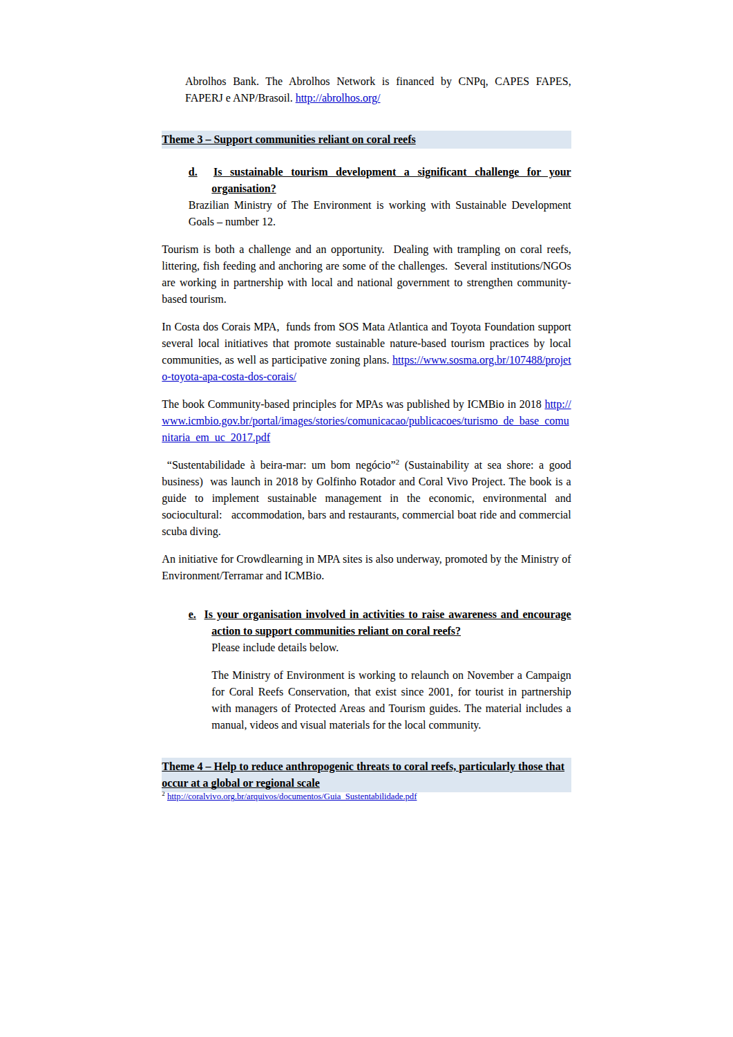Abrolhos Bank. The Abrolhos Network is financed by CNPq, CAPES FAPES, FAPERJ e ANP/Brasoil. http://abrolhos.org/
Theme 3 – Support communities reliant on coral reefs
d. Is sustainable tourism development a significant challenge for your organisation?
Brazilian Ministry of The Environment is working with Sustainable Development Goals – number 12.
Tourism is both a challenge and an opportunity. Dealing with trampling on coral reefs, littering, fish feeding and anchoring are some of the challenges. Several institutions/NGOs are working in partnership with local and national government to strengthen community-based tourism.
In Costa dos Corais MPA, funds from SOS Mata Atlantica and Toyota Foundation support several local initiatives that promote sustainable nature-based tourism practices by local communities, as well as participative zoning plans. https://www.sosma.org.br/107488/projeto-toyota-apa-costa-dos-corais/
The book Community-based principles for MPAs was published by ICMBio in 2018 http://www.icmbio.gov.br/portal/images/stories/comunicacao/publicacoes/turismo_de_base_comunitaria_em_uc_2017.pdf
“Sustentabilidade à beira-mar: um bom negócio”2 (Sustainability at sea shore: a good business) was launch in 2018 by Golfinho Rotador and Coral Vivo Project. The book is a guide to implement sustainable management in the economic, environmental and sociocultural: accommodation, bars and restaurants, commercial boat ride and commercial scuba diving.
An initiative for Crowdlearning in MPA sites is also underway, promoted by the Ministry of Environment/Terramar and ICMBio.
e. Is your organisation involved in activities to raise awareness and encourage action to support communities reliant on coral reefs?
Please include details below.
The Ministry of Environment is working to relaunch on November a Campaign for Coral Reefs Conservation, that exist since 2001, for tourist in partnership with managers of Protected Areas and Tourism guides. The material includes a manual, videos and visual materials for the local community.
Theme 4 – Help to reduce anthropogenic threats to coral reefs, particularly those that occur at a global or regional scale
2 http://coralvivo.org.br/arquivos/documentos/Guia_Sustentabilidade.pdf